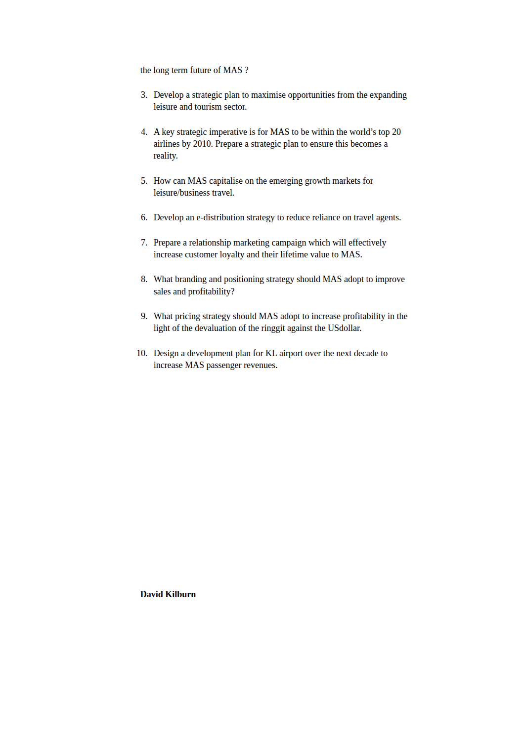the long term future of MAS ?
Develop a strategic plan to maximise opportunities from the expanding leisure and tourism sector.
A key strategic imperative is for MAS to be within the world’s top 20 airlines by 2010. Prepare a strategic plan to ensure this becomes a reality.
How can MAS capitalise on the emerging growth markets for leisure/business travel.
Develop an e-distribution strategy to reduce reliance on travel agents.
Prepare a relationship marketing campaign which will effectively increase customer loyalty and their lifetime value to MAS.
What branding and positioning strategy should MAS adopt to improve sales and profitability?
What pricing strategy should MAS adopt to increase profitability in the light of the devaluation of the ringgit against the USdollar.
Design a development plan for KL airport over the next decade to increase MAS passenger revenues.
David Kilburn